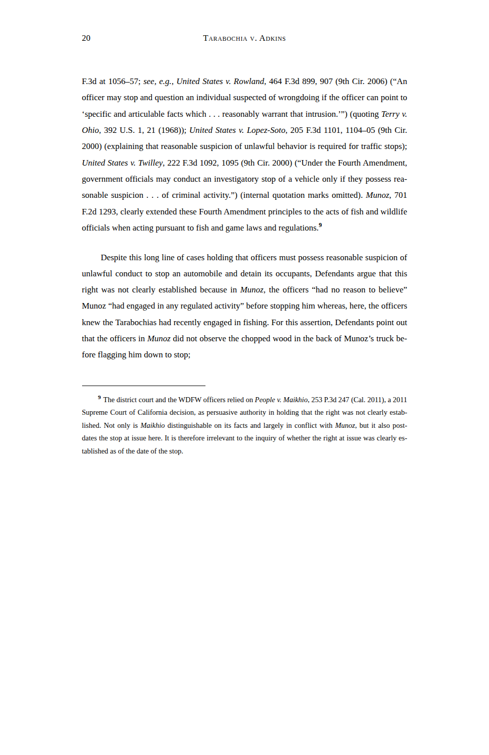20 Tarabochia v. Adkins
F.3d at 1056–57; see, e.g., United States v. Rowland, 464 F.3d 899, 907 (9th Cir. 2006) (“An officer may stop and question an individual suspected of wrongdoing if the officer can point to ‘specific and articulable facts which . . . reasonably warrant that intrusion.’”) (quoting Terry v. Ohio, 392 U.S. 1, 21 (1968)); United States v. Lopez-Soto, 205 F.3d 1101, 1104–05 (9th Cir. 2000) (explaining that reasonable suspicion of unlawful behavior is required for traffic stops); United States v. Twilley, 222 F.3d 1092, 1095 (9th Cir. 2000) (“Under the Fourth Amendment, government officials may conduct an investigatory stop of a vehicle only if they possess reasonable suspicion . . . of criminal activity.”) (internal quotation marks omitted). Munoz, 701 F.2d 1293, clearly extended these Fourth Amendment principles to the acts of fish and wildlife officials when acting pursuant to fish and game laws and regulations.9
Despite this long line of cases holding that officers must possess reasonable suspicion of unlawful conduct to stop an automobile and detain its occupants, Defendants argue that this right was not clearly established because in Munoz, the officers “had no reason to believe” Munoz “had engaged in any regulated activity” before stopping him whereas, here, the officers knew the Tarabochias had recently engaged in fishing. For this assertion, Defendants point out that the officers in Munoz did not observe the chopped wood in the back of Munoz’s truck before flagging him down to stop;
9 The district court and the WDFW officers relied on People v. Maikhio, 253 P.3d 247 (Cal. 2011), a 2011 Supreme Court of California decision, as persuasive authority in holding that the right was not clearly established. Not only is Maikhio distinguishable on its facts and largely in conflict with Munoz, but it also post-dates the stop at issue here. It is therefore irrelevant to the inquiry of whether the right at issue was clearly established as of the date of the stop.